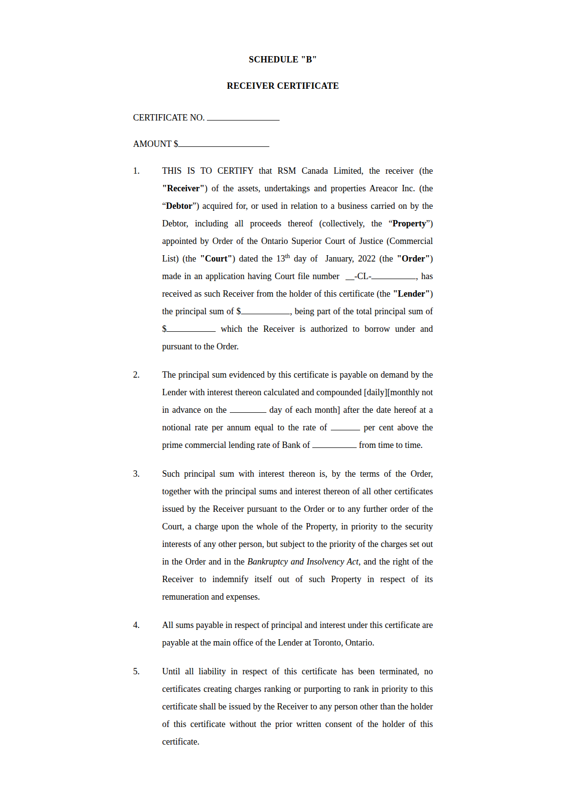SCHEDULE "B"
RECEIVER CERTIFICATE
CERTIFICATE NO.
AMOUNT $
1. THIS IS TO CERTIFY that RSM Canada Limited, the receiver (the "Receiver") of the assets, undertakings and properties Areacor Inc. (the “Debtor”) acquired for, or used in relation to a business carried on by the Debtor, including all proceeds thereof (collectively, the “Property”) appointed by Order of the Ontario Superior Court of Justice (Commercial List) (the "Court") dated the 13th day of January, 2022 (the "Order") made in an application having Court file number __-CL- , has received as such Receiver from the holder of this certificate (the "Lender") the principal sum of $ , being part of the total principal sum of $ which the Receiver is authorized to borrow under and pursuant to the Order.
2. The principal sum evidenced by this certificate is payable on demand by the Lender with interest thereon calculated and compounded [daily][monthly not in advance on the day of each month] after the date hereof at a notional rate per annum equal to the rate of per cent above the prime commercial lending rate of Bank of from time to time.
3. Such principal sum with interest thereon is, by the terms of the Order, together with the principal sums and interest thereon of all other certificates issued by the Receiver pursuant to the Order or to any further order of the Court, a charge upon the whole of the Property, in priority to the security interests of any other person, but subject to the priority of the charges set out in the Order and in the Bankruptcy and Insolvency Act, and the right of the Receiver to indemnify itself out of such Property in respect of its remuneration and expenses.
4. All sums payable in respect of principal and interest under this certificate are payable at the main office of the Lender at Toronto, Ontario.
5. Until all liability in respect of this certificate has been terminated, no certificates creating charges ranking or purporting to rank in priority to this certificate shall be issued by the Receiver to any person other than the holder of this certificate without the prior written consent of the holder of this certificate.